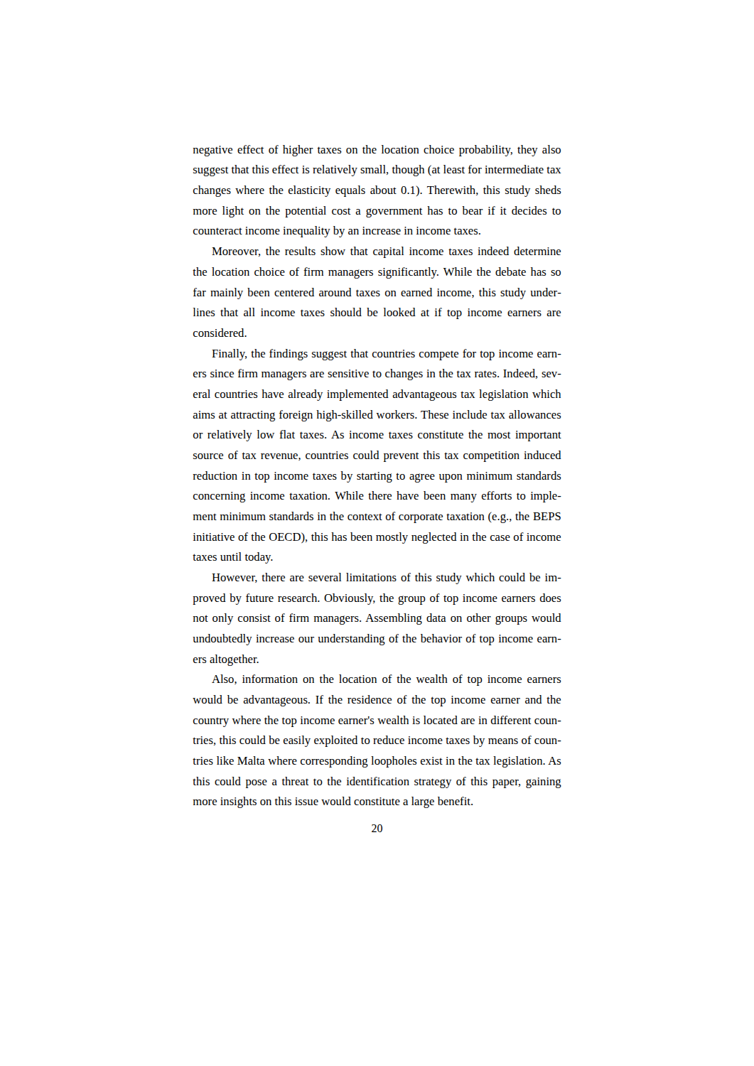negative effect of higher taxes on the location choice probability, they also suggest that this effect is relatively small, though (at least for intermediate tax changes where the elasticity equals about 0.1). Therewith, this study sheds more light on the potential cost a government has to bear if it decides to counteract income inequality by an increase in income taxes.
Moreover, the results show that capital income taxes indeed determine the location choice of firm managers significantly. While the debate has so far mainly been centered around taxes on earned income, this study underlines that all income taxes should be looked at if top income earners are considered.
Finally, the findings suggest that countries compete for top income earners since firm managers are sensitive to changes in the tax rates. Indeed, several countries have already implemented advantageous tax legislation which aims at attracting foreign high-skilled workers. These include tax allowances or relatively low flat taxes. As income taxes constitute the most important source of tax revenue, countries could prevent this tax competition induced reduction in top income taxes by starting to agree upon minimum standards concerning income taxation. While there have been many efforts to implement minimum standards in the context of corporate taxation (e.g., the BEPS initiative of the OECD), this has been mostly neglected in the case of income taxes until today.
However, there are several limitations of this study which could be improved by future research. Obviously, the group of top income earners does not only consist of firm managers. Assembling data on other groups would undoubtedly increase our understanding of the behavior of top income earners altogether.
Also, information on the location of the wealth of top income earners would be advantageous. If the residence of the top income earner and the country where the top income earner's wealth is located are in different countries, this could be easily exploited to reduce income taxes by means of countries like Malta where corresponding loopholes exist in the tax legislation. As this could pose a threat to the identification strategy of this paper, gaining more insights on this issue would constitute a large benefit.
20